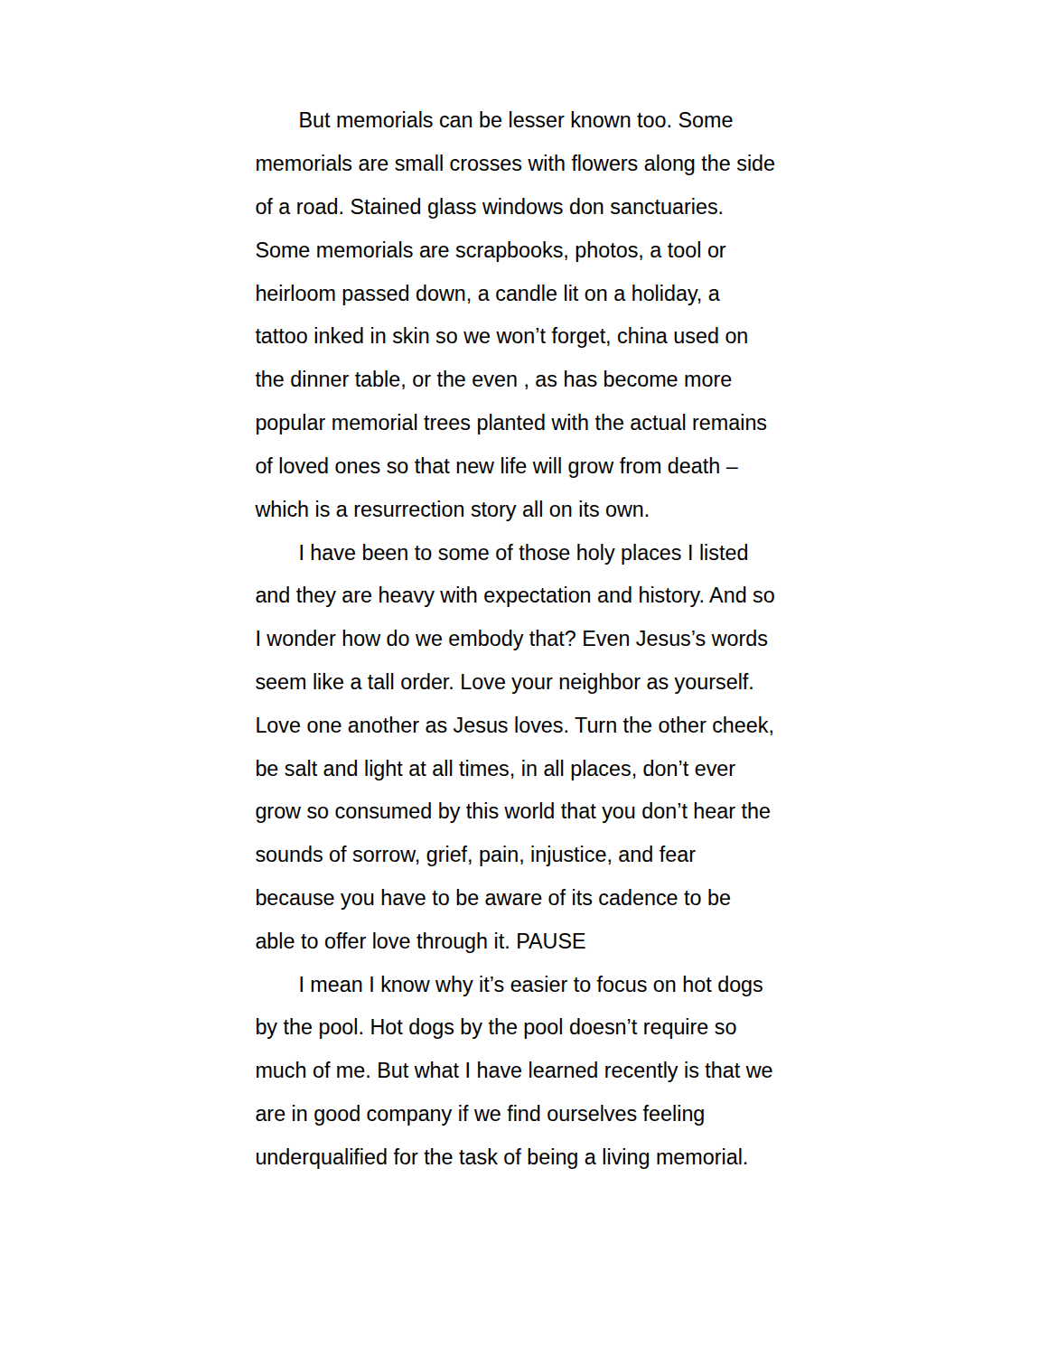But memorials can be lesser known too. Some memorials are small crosses with flowers along the side of a road. Stained glass windows don sanctuaries. Some memorials are scrapbooks, photos, a tool or heirloom passed down, a candle lit on a holiday, a tattoo inked in skin so we won’t forget, china used on the dinner table, or the even , as has become more popular memorial trees planted with the actual remains of loved ones so that new life will grow from death – which is a resurrection story all on its own.
I have been to some of those holy places I listed and they are heavy with expectation and history. And so I wonder how do we embody that? Even Jesus’s words seem like a tall order. Love your neighbor as yourself. Love one another as Jesus loves. Turn the other cheek, be salt and light at all times, in all places, don’t ever grow so consumed by this world that you don’t hear the sounds of sorrow, grief, pain, injustice, and fear because you have to be aware of its cadence to be able to offer love through it. PAUSE
I mean I know why it’s easier to focus on hot dogs by the pool. Hot dogs by the pool doesn’t require so much of me. But what I have learned recently is that we are in good company if we find ourselves feeling underqualified for the task of being a living memorial.